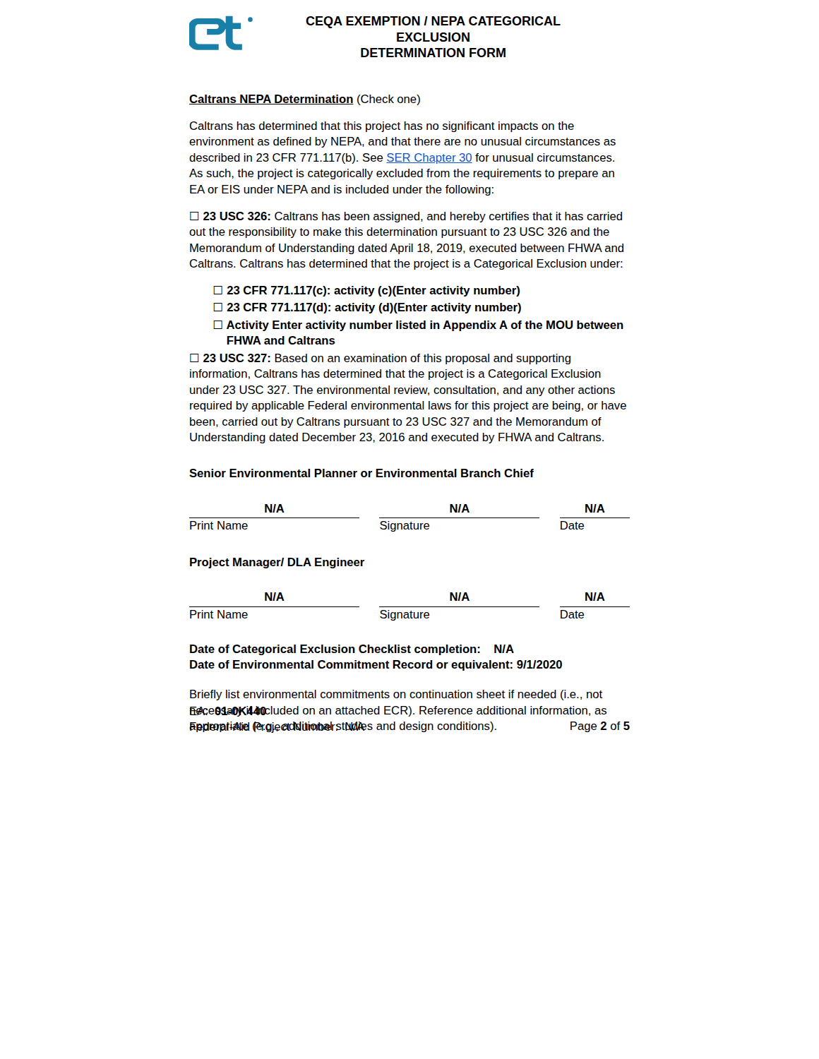CEQA EXEMPTION / NEPA CATEGORICAL EXCLUSION
DETERMINATION FORM
Caltrans NEPA Determination (Check one)
Caltrans has determined that this project has no significant impacts on the environment as defined by NEPA, and that there are no unusual circumstances as described in 23 CFR 771.117(b). See SER Chapter 30 for unusual circumstances. As such, the project is categorically excluded from the requirements to prepare an EA or EIS under NEPA and is included under the following:
☐ 23 USC 326: Caltrans has been assigned, and hereby certifies that it has carried out the responsibility to make this determination pursuant to 23 USC 326 and the Memorandum of Understanding dated April 18, 2019, executed between FHWA and Caltrans. Caltrans has determined that the project is a Categorical Exclusion under:
☐ 23 CFR 771.117(c): activity (c)(Enter activity number)
☐ 23 CFR 771.117(d): activity (d)(Enter activity number)
☐ Activity Enter activity number listed in Appendix A of the MOU between FHWA and Caltrans
☐ 23 USC 327: Based on an examination of this proposal and supporting information, Caltrans has determined that the project is a Categorical Exclusion under 23 USC 327. The environmental review, consultation, and any other actions required by applicable Federal environmental laws for this project are being, or have been, carried out by Caltrans pursuant to 23 USC 327 and the Memorandum of Understanding dated December 23, 2016 and executed by FHWA and Caltrans.
Senior Environmental Planner or Environmental Branch Chief
| N/A | | N/A | | N/A |
| Print Name | | Signature | | Date |
Project Manager/ DLA Engineer
| N/A | | N/A | | N/A |
| Print Name | | Signature | | Date |
Date of Categorical Exclusion Checklist completion: N/A
Date of Environmental Commitment Record or equivalent: 9/1/2020
Briefly list environmental commitments on continuation sheet if needed (i.e., not necessary if included on an attached ECR). Reference additional information, as appropriate (e.g., additional studies and design conditions).
EA: 01-0K440
Federal-Aid Project Number: N/A
Page 2 of 5